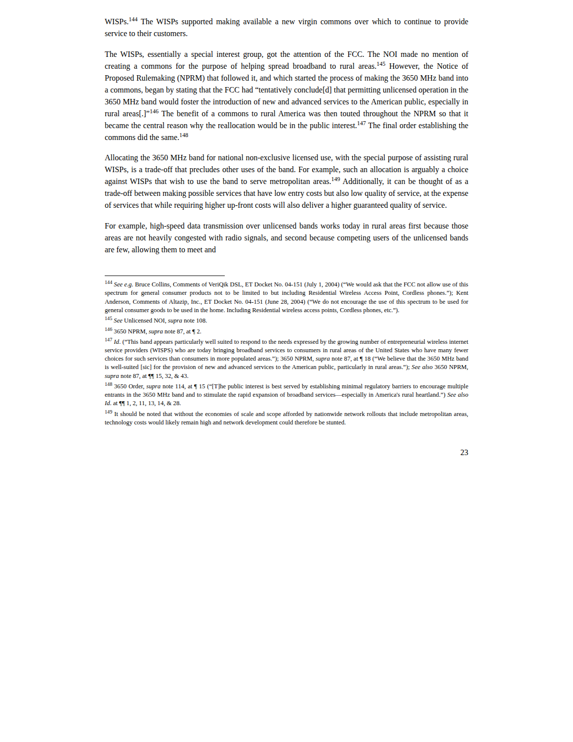WISPs.144 The WISPs supported making available a new virgin commons over which to continue to provide service to their customers.
The WISPs, essentially a special interest group, got the attention of the FCC. The NOI made no mention of creating a commons for the purpose of helping spread broadband to rural areas.145 However, the Notice of Proposed Rulemaking (NPRM) that followed it, and which started the process of making the 3650 MHz band into a commons, began by stating that the FCC had “tentatively conclude[d] that permitting unlicensed operation in the 3650 MHz band would foster the introduction of new and advanced services to the American public, especially in rural areas[.]”146 The benefit of a commons to rural America was then touted throughout the NPRM so that it became the central reason why the reallocation would be in the public interest.147 The final order establishing the commons did the same.148
Allocating the 3650 MHz band for national non-exclusive licensed use, with the special purpose of assisting rural WISPs, is a trade-off that precludes other uses of the band. For example, such an allocation is arguably a choice against WISPs that wish to use the band to serve metropolitan areas.149 Additionally, it can be thought of as a trade-off between making possible services that have low entry costs but also low quality of service, at the expense of services that while requiring higher up-front costs will also deliver a higher guaranteed quality of service.
For example, high-speed data transmission over unlicensed bands works today in rural areas first because those areas are not heavily congested with radio signals, and second because competing users of the unlicensed bands are few, allowing them to meet and
144 See e.g. Bruce Collins, Comments of VeriQik DSL, ET Docket No. 04-151 (July 1, 2004) (“We would ask that the FCC not allow use of this spectrum for general consumer products not to be limited to but including Residential Wireless Access Point, Cordless phones.”); Kent Anderson, Comments of Altazip, Inc., ET Docket No. 04-151 (June 28, 2004) (“We do not encourage the use of this spectrum to be used for general consumer goods to be used in the home. Including Residential wireless access points, Cordless phones, etc.”).
145 See Unlicensed NOI, supra note 108.
146 3650 NPRM, supra note 87, at ¶ 2.
147 Id. (“This band appears particularly well suited to respond to the needs expressed by the growing number of entrepreneurial wireless internet service providers (WISPS) who are today bringing broadband services to consumers in rural areas of the United States who have many fewer choices for such services than consumers in more populated areas.”); 3650 NPRM, supra note 87, at ¶ 18 (“We believe that the 3650 MHz band is well-suited [sic] for the provision of new and advanced services to the American public, particularly in rural areas.”); See also 3650 NPRM, supra note 87, at ¶¶ 15, 32, & 43.
148 3650 Order, supra note 114, at ¶ 15 (“[T]he public interest is best served by establishing minimal regulatory barriers to encourage multiple entrants in the 3650 MHz band and to stimulate the rapid expansion of broadband services—especially in America's rural heartland.”) See also Id. at ¶¶ 1, 2, 11, 13, 14, & 28.
149 It should be noted that without the economies of scale and scope afforded by nationwide network rollouts that include metropolitan areas, technology costs would likely remain high and network development could therefore be stunted.
23